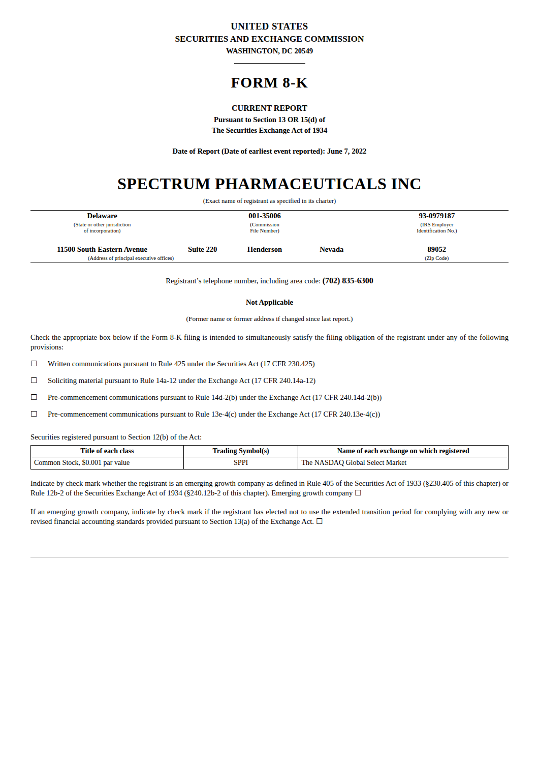UNITED STATES
SECURITIES AND EXCHANGE COMMISSION
WASHINGTON, DC 20549
FORM 8-K
CURRENT REPORT
Pursuant to Section 13 OR 15(d) of
The Securities Exchange Act of 1934
Date of Report (Date of earliest event reported): June 7, 2022
SPECTRUM PHARMACEUTICALS INC
(Exact name of registrant as specified in its charter)
| Delaware | | 001-35006 | | 93-0979187 |
| (State or other jurisdiction of incorporation) | | (Commission File Number) | | (IRS Employer Identification No.) |
| 11500 South Eastern Avenue | Suite 220 | Henderson | Nevada | 89052 |
| (Address of principal executive offices) | | | (Zip Code) |
Registrant’s telephone number, including area code: (702) 835-6300
Not Applicable
(Former name or former address if changed since last report.)
Check the appropriate box below if the Form 8-K filing is intended to simultaneously satisfy the filing obligation of the registrant under any of the following provisions:
☐Written communications pursuant to Rule 425 under the Securities Act (17 CFR 230.425)
☐Soliciting material pursuant to Rule 14a-12 under the Exchange Act (17 CFR 240.14a-12)
☐Pre-commencement communications pursuant to Rule 14d-2(b) under the Exchange Act (17 CFR 240.14d-2(b))
☐Pre-commencement communications pursuant to Rule 13e-4(c) under the Exchange Act (17 CFR 240.13e-4(c))
Securities registered pursuant to Section 12(b) of the Act:
| Title of each class | Trading Symbol(s) | Name of each exchange on which registered |
| --- | --- | --- |
| Common Stock, $0.001 par value | SPPI | The NASDAQ Global Select Market |
Indicate by check mark whether the registrant is an emerging growth company as defined in Rule 405 of the Securities Act of 1933 (§230.405 of this chapter) or Rule 12b-2 of the Securities Exchange Act of 1934 (§240.12b-2 of this chapter). Emerging growth company ☐
If an emerging growth company, indicate by check mark if the registrant has elected not to use the extended transition period for complying with any new or revised financial accounting standards provided pursuant to Section 13(a) of the Exchange Act. ☐